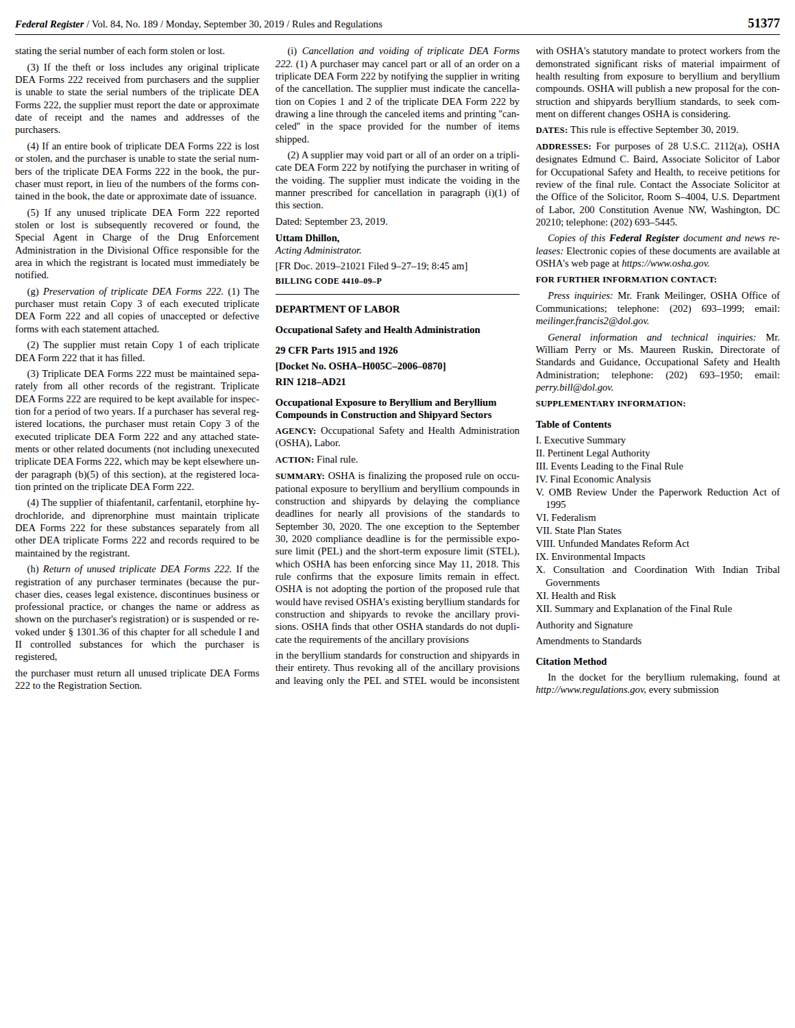Federal Register / Vol. 84, No. 189 / Monday, September 30, 2019 / Rules and Regulations
51377
stating the serial number of each form stolen or lost.
(3) If the theft or loss includes any original triplicate DEA Forms 222 received from purchasers and the supplier is unable to state the serial numbers of the triplicate DEA Forms 222, the supplier must report the date or approximate date of receipt and the names and addresses of the purchasers.
(4) If an entire book of triplicate DEA Forms 222 is lost or stolen, and the purchaser is unable to state the serial numbers of the triplicate DEA Forms 222 in the book, the purchaser must report, in lieu of the numbers of the forms contained in the book, the date or approximate date of issuance.
(5) If any unused triplicate DEA Form 222 reported stolen or lost is subsequently recovered or found, the Special Agent in Charge of the Drug Enforcement Administration in the Divisional Office responsible for the area in which the registrant is located must immediately be notified.
(g) Preservation of triplicate DEA Forms 222. (1) The purchaser must retain Copy 3 of each executed triplicate DEA Form 222 and all copies of unaccepted or defective forms with each statement attached.
(2) The supplier must retain Copy 1 of each triplicate DEA Form 222 that it has filled.
(3) Triplicate DEA Forms 222 must be maintained separately from all other records of the registrant. Triplicate DEA Forms 222 are required to be kept available for inspection for a period of two years. If a purchaser has several registered locations, the purchaser must retain Copy 3 of the executed triplicate DEA Form 222 and any attached statements or other related documents (not including unexecuted triplicate DEA Forms 222, which may be kept elsewhere under paragraph (b)(5) of this section), at the registered location printed on the triplicate DEA Form 222.
(4) The supplier of thiafentanil, carfentanil, etorphine hydrochloride, and diprenorphine must maintain triplicate DEA Forms 222 for these substances separately from all other DEA triplicate Forms 222 and records required to be maintained by the registrant.
(h) Return of unused triplicate DEA Forms 222. If the registration of any purchaser terminates (because the purchaser dies, ceases legal existence, discontinues business or professional practice, or changes the name or address as shown on the purchaser's registration) or is suspended or revoked under § 1301.36 of this chapter for all schedule I and II controlled substances for which the purchaser is registered,
the purchaser must return all unused triplicate DEA Forms 222 to the Registration Section.
(i) Cancellation and voiding of triplicate DEA Forms 222. (1) A purchaser may cancel part or all of an order on a triplicate DEA Form 222 by notifying the supplier in writing of the cancellation. The supplier must indicate the cancellation on Copies 1 and 2 of the triplicate DEA Form 222 by drawing a line through the canceled items and printing ''canceled'' in the space provided for the number of items shipped.
(2) A supplier may void part or all of an order on a triplicate DEA Form 222 by notifying the purchaser in writing of the voiding. The supplier must indicate the voiding in the manner prescribed for cancellation in paragraph (i)(1) of this section.
Dated: September 23, 2019.
Uttam Dhillon,
Acting Administrator.
[FR Doc. 2019–21021 Filed 9–27–19; 8:45 am]
BILLING CODE 4410–09–P
DEPARTMENT OF LABOR
Occupational Safety and Health Administration
29 CFR Parts 1915 and 1926
[Docket No. OSHA–H005C–2006–0870]
RIN 1218–AD21
Occupational Exposure to Beryllium and Beryllium Compounds in Construction and Shipyard Sectors
AGENCY: Occupational Safety and Health Administration (OSHA), Labor.
ACTION: Final rule.
SUMMARY: OSHA is finalizing the proposed rule on occupational exposure to beryllium and beryllium compounds in construction and shipyards by delaying the compliance deadlines for nearly all provisions of the standards to September 30, 2020. The one exception to the September 30, 2020 compliance deadline is for the permissible exposure limit (PEL) and the short-term exposure limit (STEL), which OSHA has been enforcing since May 11, 2018. This rule confirms that the exposure limits remain in effect. OSHA is not adopting the portion of the proposed rule that would have revised OSHA's existing beryllium standards for construction and shipyards to revoke the ancillary provisions. OSHA finds that other OSHA standards do not duplicate the requirements of the ancillary provisions
in the beryllium standards for construction and shipyards in their entirety. Thus revoking all of the ancillary provisions and leaving only the PEL and STEL would be inconsistent with OSHA's statutory mandate to protect workers from the demonstrated significant risks of material impairment of health resulting from exposure to beryllium and beryllium compounds. OSHA will publish a new proposal for the construction and shipyards beryllium standards, to seek comment on different changes OSHA is considering.
DATES: This rule is effective September 30, 2019.
ADDRESSES: For purposes of 28 U.S.C. 2112(a), OSHA designates Edmund C. Baird, Associate Solicitor of Labor for Occupational Safety and Health, to receive petitions for review of the final rule. Contact the Associate Solicitor at the Office of the Solicitor, Room S–4004, U.S. Department of Labor, 200 Constitution Avenue NW, Washington, DC 20210; telephone: (202) 693–5445.
Copies of this Federal Register document and news releases: Electronic copies of these documents are available at OSHA's web page at https://www.osha.gov.
FOR FURTHER INFORMATION CONTACT:
Press inquiries: Mr. Frank Meilinger, OSHA Office of Communications; telephone: (202) 693–1999; email: meilinger.francis2@dol.gov.
General information and technical inquiries: Mr. William Perry or Ms. Maureen Ruskin, Directorate of Standards and Guidance, Occupational Safety and Health Administration; telephone: (202) 693–1950; email: perry.bill@dol.gov.
SUPPLEMENTARY INFORMATION:
Table of Contents
I. Executive Summary
II. Pertinent Legal Authority
III. Events Leading to the Final Rule
IV. Final Economic Analysis
V. OMB Review Under the Paperwork Reduction Act of 1995
VI. Federalism
VII. State Plan States
VIII. Unfunded Mandates Reform Act
IX. Environmental Impacts
X. Consultation and Coordination With Indian Tribal Governments
XI. Health and Risk
XII. Summary and Explanation of the Final Rule
Authority and Signature
Amendments to Standards
Citation Method
In the docket for the beryllium rulemaking, found at http://www.regulations.gov, every submission